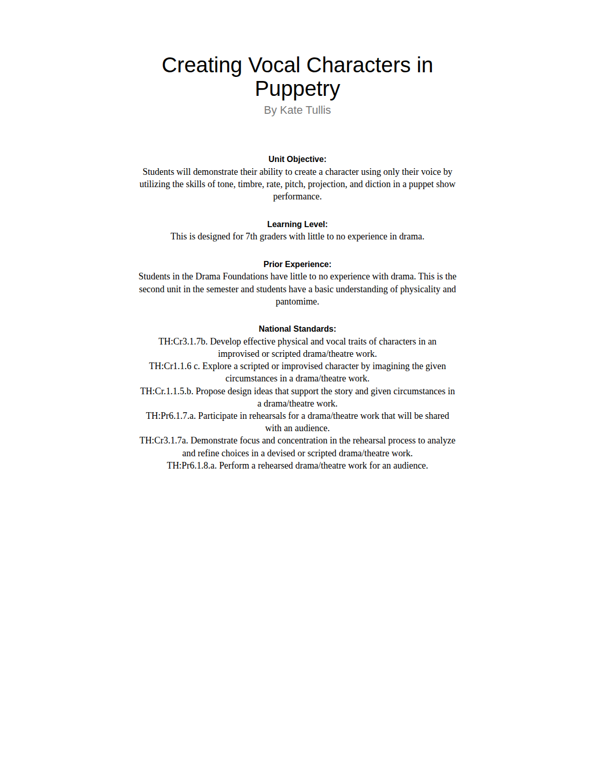Creating Vocal Characters in Puppetry
By Kate Tullis
Unit Objective:
Students will demonstrate their ability to create a character using only their voice by utilizing the skills of tone, timbre, rate, pitch, projection, and diction in a puppet show performance.
Learning Level:
This is designed for 7th graders with little to no experience in drama.
Prior Experience:
Students in the Drama Foundations have little to no experience with drama. This is the second unit in the semester and students have a basic understanding of physicality and pantomime.
National Standards:
TH:Cr3.1.7b. Develop effective physical and vocal traits of characters in an improvised or scripted drama/theatre work.
TH:Cr1.1.6 c. Explore a scripted or improvised character by imagining the given circumstances in a drama/theatre work.
TH:Cr.1.1.5.b. Propose design ideas that support the story and given circumstances in a drama/theatre work.
TH:Pr6.1.7.a. Participate in rehearsals for a drama/theatre work that will be shared with an audience.
TH:Cr3.1.7a. Demonstrate focus and concentration in the rehearsal process to analyze and refine choices in a devised or scripted drama/theatre work.
TH:Pr6.1.8.a. Perform a rehearsed drama/theatre work for an audience.